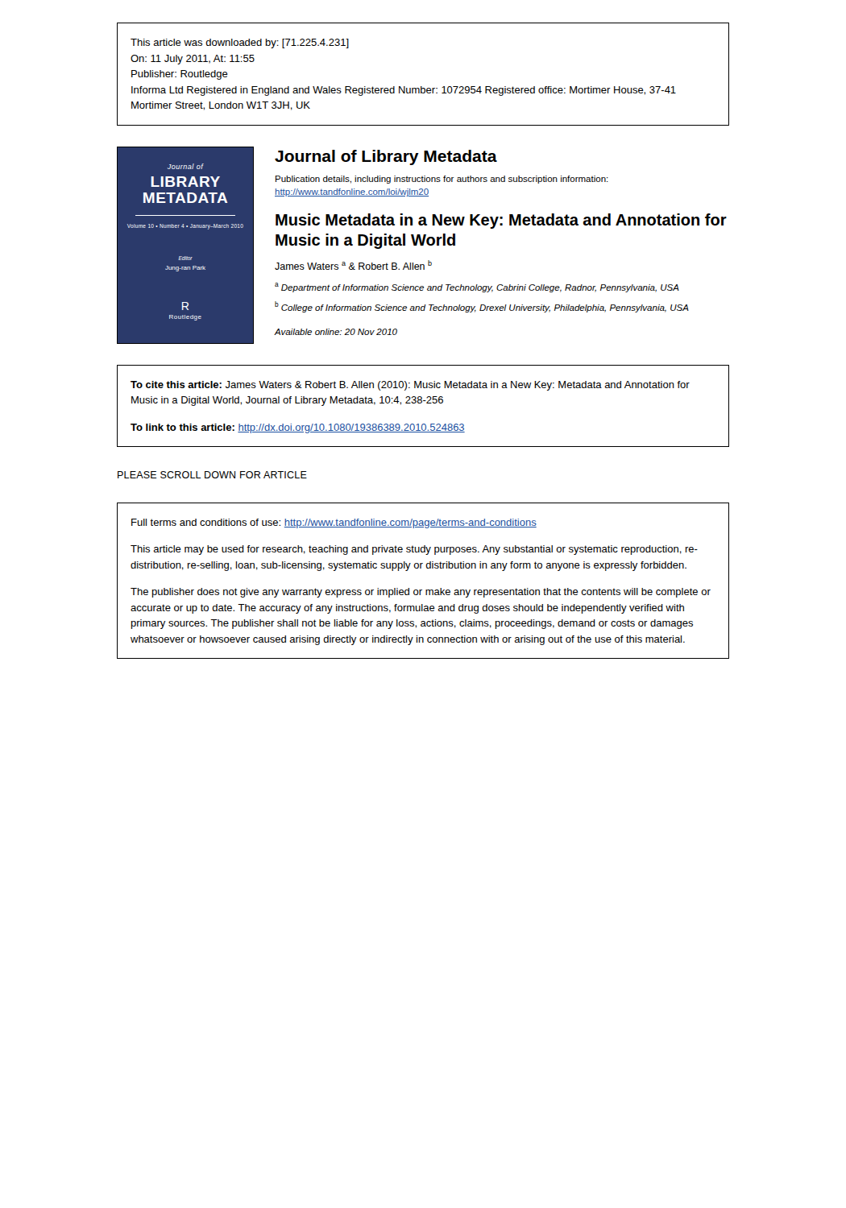This article was downloaded by: [71.225.4.231]
On: 11 July 2011, At: 11:55
Publisher: Routledge
Informa Ltd Registered in England and Wales Registered Number: 1072954 Registered office: Mortimer House, 37-41 Mortimer Street, London W1T 3JH, UK
Journal of
LIBRARY
METADATA
Volume 10 • Number 4 • January–March 2010
Editor
Jung-ran Park
R
Routledge
Journal of Library Metadata
Publication details, including instructions for authors and subscription information:
http://www.tandfonline.com/loi/wjlm20
Music Metadata in a New Key: Metadata and Annotation for Music in a Digital World
James Waters a & Robert B. Allen b
a Department of Information Science and Technology, Cabrini College, Radnor, Pennsylvania, USA
b College of Information Science and Technology, Drexel University, Philadelphia, Pennsylvania, USA
Available online: 20 Nov 2010
To cite this article: James Waters & Robert B. Allen (2010): Music Metadata in a New Key: Metadata and Annotation for Music in a Digital World, Journal of Library Metadata, 10:4, 238-256
To link to this article: http://dx.doi.org/10.1080/19386389.2010.524863
PLEASE SCROLL DOWN FOR ARTICLE
Full terms and conditions of use: http://www.tandfonline.com/page/terms-and-conditions
This article may be used for research, teaching and private study purposes. Any substantial or systematic reproduction, re-distribution, re-selling, loan, sub-licensing, systematic supply or distribution in any form to anyone is expressly forbidden.
The publisher does not give any warranty express or implied or make any representation that the contents will be complete or accurate or up to date. The accuracy of any instructions, formulae and drug doses should be independently verified with primary sources. The publisher shall not be liable for any loss, actions, claims, proceedings, demand or costs or damages whatsoever or howsoever caused arising directly or indirectly in connection with or arising out of the use of this material.